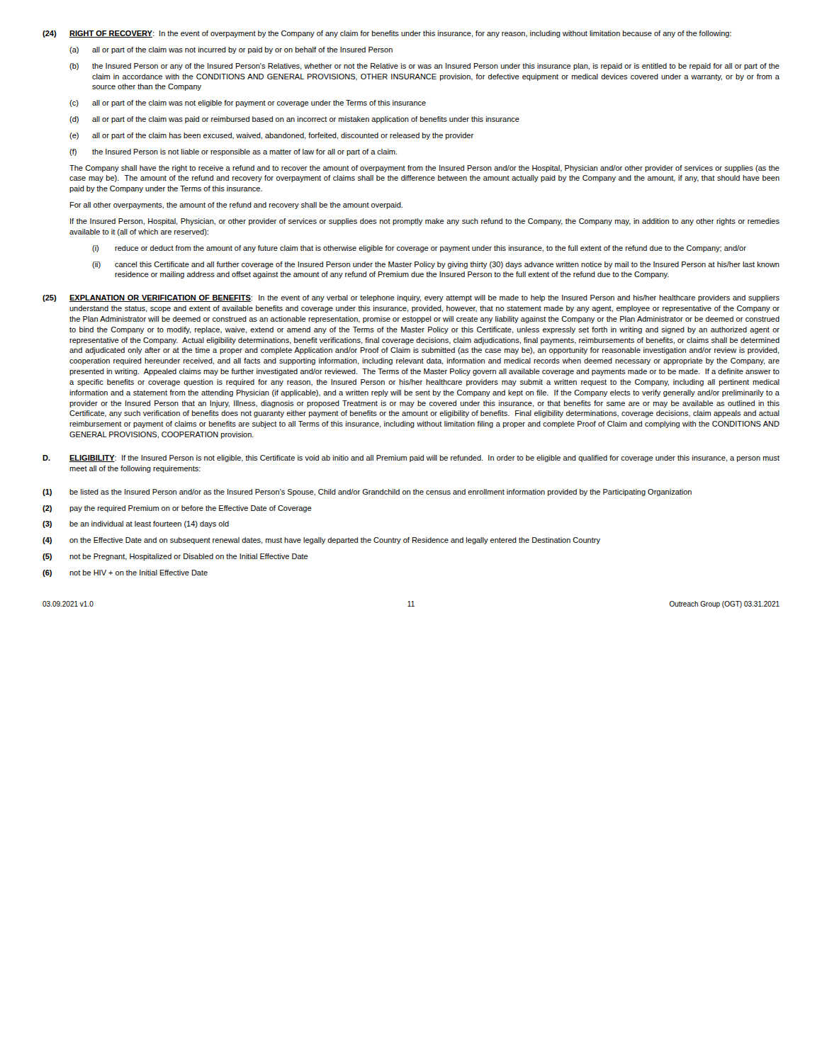(24)
RIGHT OF RECOVERY: In the event of overpayment by the Company of any claim for benefits under this insurance, for any reason, including without limitation because of any of the following:
(a)
all or part of the claim was not incurred by or paid by or on behalf of the Insured Person
(b)
the Insured Person or any of the Insured Person's Relatives, whether or not the Relative is or was an Insured Person under this insurance plan, is repaid or is entitled to be repaid for all or part of the claim in accordance with the CONDITIONS AND GENERAL PROVISIONS, OTHER INSURANCE provision, for defective equipment or medical devices covered under a warranty, or by or from a source other than the Company
(c)
all or part of the claim was not eligible for payment or coverage under the Terms of this insurance
(d)
all or part of the claim was paid or reimbursed based on an incorrect or mistaken application of benefits under this insurance
(e)
all or part of the claim has been excused, waived, abandoned, forfeited, discounted or released by the provider
(f)
the Insured Person is not liable or responsible as a matter of law for all or part of a claim.
The Company shall have the right to receive a refund and to recover the amount of overpayment from the Insured Person and/or the Hospital, Physician and/or other provider of services or supplies (as the case may be). The amount of the refund and recovery for overpayment of claims shall be the difference between the amount actually paid by the Company and the amount, if any, that should have been paid by the Company under the Terms of this insurance.
For all other overpayments, the amount of the refund and recovery shall be the amount overpaid.
If the Insured Person, Hospital, Physician, or other provider of services or supplies does not promptly make any such refund to the Company, the Company may, in addition to any other rights or remedies available to it (all of which are reserved):
(i)
reduce or deduct from the amount of any future claim that is otherwise eligible for coverage or payment under this insurance, to the full extent of the refund due to the Company; and/or
(ii)
cancel this Certificate and all further coverage of the Insured Person under the Master Policy by giving thirty (30) days advance written notice by mail to the Insured Person at his/her last known residence or mailing address and offset against the amount of any refund of Premium due the Insured Person to the full extent of the refund due to the Company.
(25)
EXPLANATION OR VERIFICATION OF BENEFITS: In the event of any verbal or telephone inquiry, every attempt will be made to help the Insured Person and his/her healthcare providers and suppliers understand the status, scope and extent of available benefits and coverage under this insurance, provided, however, that no statement made by any agent, employee or representative of the Company or the Plan Administrator will be deemed or construed as an actionable representation, promise or estoppel or will create any liability against the Company or the Plan Administrator or be deemed or construed to bind the Company or to modify, replace, waive, extend or amend any of the Terms of the Master Policy or this Certificate, unless expressly set forth in writing and signed by an authorized agent or representative of the Company. Actual eligibility determinations, benefit verifications, final coverage decisions, claim adjudications, final payments, reimbursements of benefits, or claims shall be determined and adjudicated only after or at the time a proper and complete Application and/or Proof of Claim is submitted (as the case may be), an opportunity for reasonable investigation and/or review is provided, cooperation required hereunder received, and all facts and supporting information, including relevant data, information and medical records when deemed necessary or appropriate by the Company, are presented in writing. Appealed claims may be further investigated and/or reviewed. The Terms of the Master Policy govern all available coverage and payments made or to be made. If a definite answer to a specific benefits or coverage question is required for any reason, the Insured Person or his/her healthcare providers may submit a written request to the Company, including all pertinent medical information and a statement from the attending Physician (if applicable), and a written reply will be sent by the Company and kept on file. If the Company elects to verify generally and/or preliminarily to a provider or the Insured Person that an Injury, Illness, diagnosis or proposed Treatment is or may be covered under this insurance, or that benefits for same are or may be available as outlined in this Certificate, any such verification of benefits does not guaranty either payment of benefits or the amount or eligibility of benefits. Final eligibility determinations, coverage decisions, claim appeals and actual reimbursement or payment of claims or benefits are subject to all Terms of this insurance, including without limitation filing a proper and complete Proof of Claim and complying with the CONDITIONS AND GENERAL PROVISIONS, COOPERATION provision.
D.
ELIGIBILITY: If the Insured Person is not eligible, this Certificate is void ab initio and all Premium paid will be refunded. In order to be eligible and qualified for coverage under this insurance, a person must meet all of the following requirements:
(1)
be listed as the Insured Person and/or as the Insured Person’s Spouse, Child and/or Grandchild on the census and enrollment information provided by the Participating Organization
(2)
pay the required Premium on or before the Effective Date of Coverage
(3)
be an individual at least fourteen (14) days old
(4)
on the Effective Date and on subsequent renewal dates, must have legally departed the Country of Residence and legally entered the Destination Country
(5)
not be Pregnant, Hospitalized or Disabled on the Initial Effective Date
(6)
not be HIV + on the Initial Effective Date
03.09.2021 v1.0
11
Outreach Group (OGT) 03.31.2021